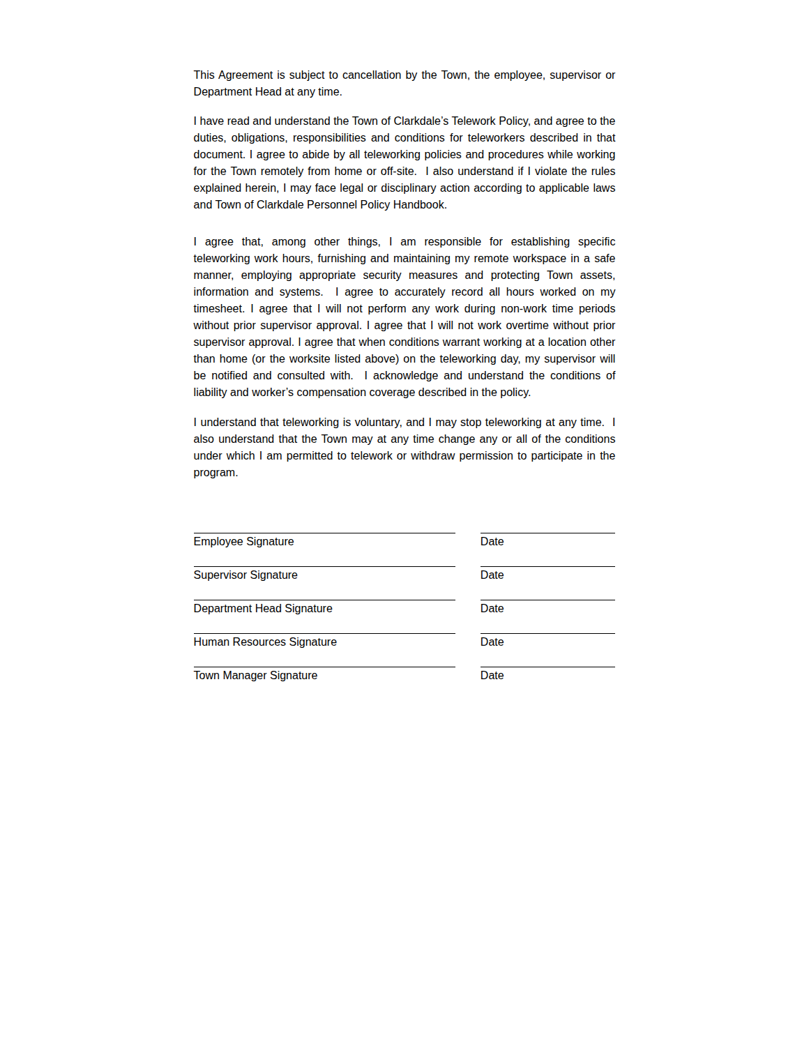This Agreement is subject to cancellation by the Town, the employee, supervisor or Department Head at any time.
I have read and understand the Town of Clarkdale’s Telework Policy, and agree to the duties, obligations, responsibilities and conditions for teleworkers described in that document. I agree to abide by all teleworking policies and procedures while working for the Town remotely from home or off-site. I also understand if I violate the rules explained herein, I may face legal or disciplinary action according to applicable laws and Town of Clarkdale Personnel Policy Handbook.
I agree that, among other things, I am responsible for establishing specific teleworking work hours, furnishing and maintaining my remote workspace in a safe manner, employing appropriate security measures and protecting Town assets, information and systems. I agree to accurately record all hours worked on my timesheet. I agree that I will not perform any work during non-work time periods without prior supervisor approval. I agree that I will not work overtime without prior supervisor approval. I agree that when conditions warrant working at a location other than home (or the worksite listed above) on the teleworking day, my supervisor will be notified and consulted with. I acknowledge and understand the conditions of liability and worker’s compensation coverage described in the policy.
I understand that teleworking is voluntary, and I may stop teleworking at any time. I also understand that the Town may at any time change any or all of the conditions under which I am permitted to telework or withdraw permission to participate in the program.
| Employee Signature | | Date |
| Supervisor Signature | | Date |
| Department Head Signature | | Date |
| Human Resources Signature | | Date |
| Town Manager Signature | | Date |